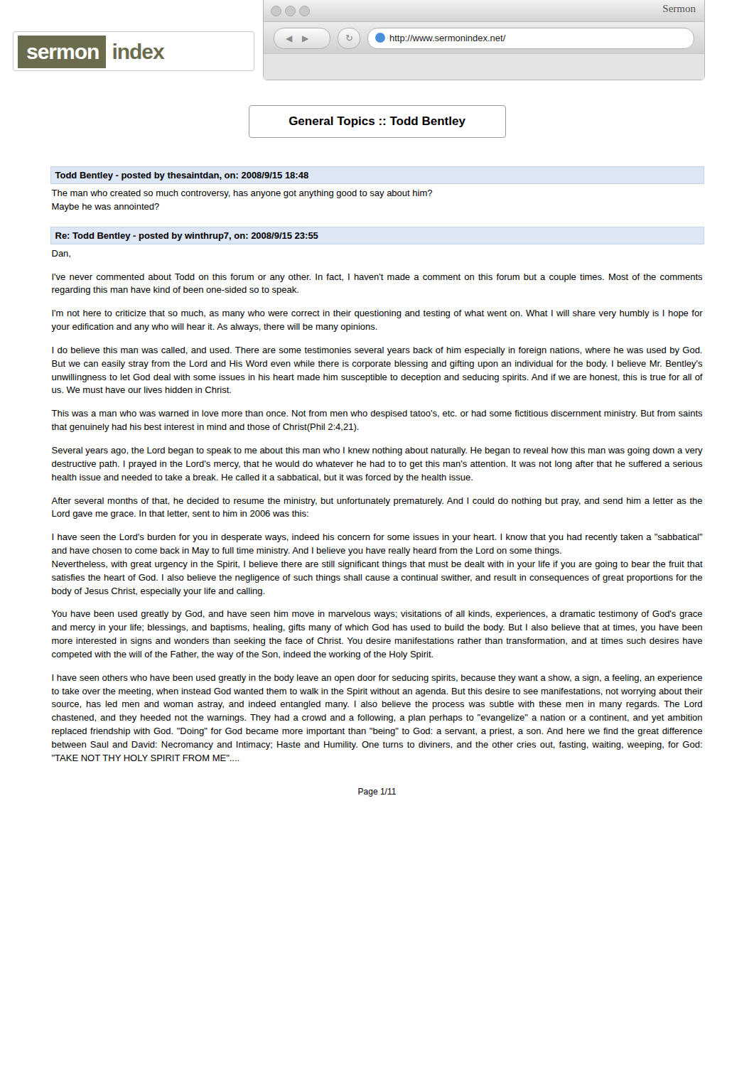Sermon
◀▶
↻
http://www.sermonindex.net/
sermon index
General Topics :: Todd Bentley
Todd Bentley - posted by thesaintdan, on: 2008/9/15 18:48
The man who created so much controversy, has anyone got anything good to say about him?
Maybe he was annointed?
Re: Todd Bentley - posted by winthrup7, on: 2008/9/15 23:55
Dan,
I've never commented about Todd on this forum or any other. In fact, I haven't made a comment on this forum but a couple times. Most of the comments regarding this man have kind of been one-sided so to speak.
I'm not here to criticize that so much, as many who were correct in their questioning and testing of what went on. What I will share very humbly is I hope for your edification and any who will hear it. As always, there will be many opinions.
I do believe this man was called, and used. There are some testimonies several years back of him especially in foreign nations, where he was used by God. But we can easily stray from the Lord and His Word even while there is corporate blessing and gifting upon an individual for the body. I believe Mr. Bentley's unwillingness to let God deal with some issues in his heart made him susceptible to deception and seducing spirits. And if we are honest, this is true for all of us. We must have our lives hidden in Christ.
This was a man who was warned in love more than once. Not from men who despised tatoo's, etc. or had some fictitious discernment ministry. But from saints that genuinely had his best interest in mind and those of Christ(Phil 2:4,21).
Several years ago, the Lord began to speak to me about this man who I knew nothing about naturally. He began to reveal how this man was going down a very destructive path. I prayed in the Lord's mercy, that he would do whatever he had to to get this man's attention. It was not long after that he suffered a serious health issue and needed to take a break. He called it a sabbatical, but it was forced by the health issue.
After several months of that, he decided to resume the ministry, but unfortunately prematurely. And I could do nothing but pray, and send him a letter as the Lord gave me grace. In that letter, sent to him in 2006 was this:
I have seen the Lord's burden for you in desperate ways, indeed his concern for some issues in your heart. I know that you had recently taken a "sabbatical" and have chosen to come back in May to full time ministry. And I believe you have really heard from the Lord on some things.
Nevertheless, with great urgency in the Spirit, I believe there are still significant things that must be dealt with in your life if you are going to bear the fruit that satisfies the heart of God. I also believe the negligence of such things shall cause a continual swither, and result in consequences of great proportions for the body of Jesus Christ, especially your life and calling.
You have been used greatly by God, and have seen him move in marvelous ways; visitations of all kinds, experiences, a dramatic testimony of God's grace and mercy in your life; blessings, and baptisms, healing, gifts many of which God has used to build the body. But I also believe that at times, you have been more interested in signs and wonders than seeking the face of Christ. You desire manifestations rather than transformation, and at times such desires have competed with the will of the Father, the way of the Son, indeed the working of the Holy Spirit.
I have seen others who have been used greatly in the body leave an open door for seducing spirits, because they want a show, a sign, a feeling, an experience to take over the meeting, when instead God wanted them to walk in the Spirit without an agenda. But this desire to see manifestations, not worrying about their source, has led men and woman astray, and indeed entangled many. I also believe the process was subtle with these men in many regards. The Lord chastened, and they heeded not the warnings. They had a crowd and a following, a plan perhaps to "evangelize" a nation or a continent, and yet ambition replaced friendship with God. "Doing" for God became more important than "being" to God: a servant, a priest, a son. And here we find the great difference between Saul and David: Necromancy and Intimacy; Haste and Humility. One turns to diviners, and the other cries out, fasting, waiting, weeping, for God: "TAKE NOT THY HOLY SPIRIT FROM ME"....
Page 1/11